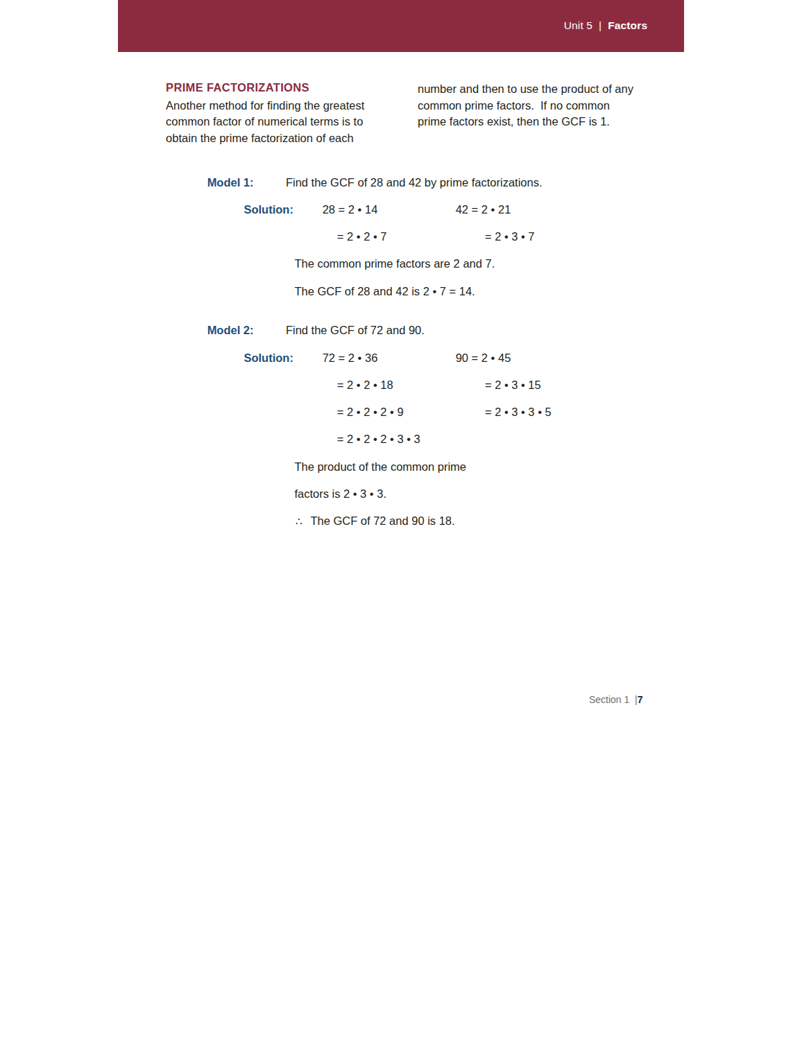Unit 5 | Factors
Prime Factorizations
Another method for finding the greatest common factor of numerical terms is to obtain the prime factorization of each
number and then to use the product of any common prime factors. If no common prime factors exist, then the GCF is 1.
Model 1: Find the GCF of 28 and 42 by prime factorizations.
Solution:
28 = 2 • 14
42 = 2 • 21
= 2 • 2 • 7
= 2 • 3 • 7
The common prime factors are 2 and 7.
The GCF of 28 and 42 is 2 • 7 = 14.
Model 2: Find the GCF of 72 and 90.
Solution:
72 = 2 • 36
90 = 2 • 45
= 2 • 2 • 18
= 2 • 3 • 15
= 2 • 2 • 2 • 9
= 2 • 3 • 3 • 5
= 2 • 2 • 2 • 3 • 3
The product of the common prime
factors is 2 • 3 • 3.
∴ The GCF of 72 and 90 is 18.
Section 1 |7